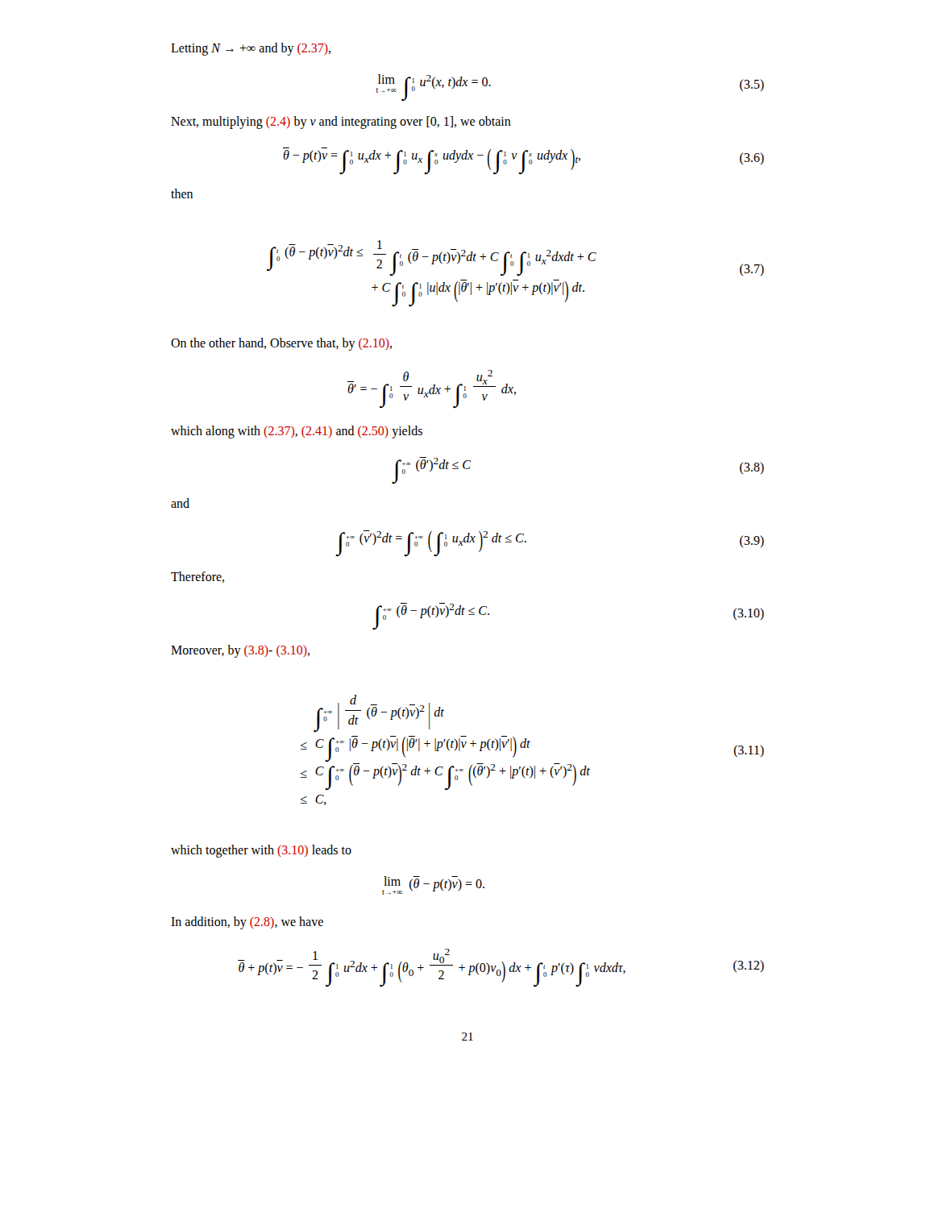Letting N → +∞ and by (2.37),
lim t→+∞ ∫10 u2(x, t)dx = 0.
(3.5)
Next, multiplying (2.4) by v and integrating over [0, 1], we obtain
θ − p(t)v = ∫10 uxdx + ∫10 ux ∫x 0 udydx − ( ∫10 v ∫x 0 udydx )t,
(3.6)
then
∫t 0 (θ − p(t)v)2dt ≤
12 ∫t 0 (θ − p(t)v)2dt + C ∫t 0 ∫10 ux2dxdt + C
+ C ∫t 0 ∫10 |u|dx (|θ′| + |p′(t)|v + p(t)|v′|) dt.
(3.7)
On the other hand, Observe that, by (2.10),
θ′ = − ∫10 θv uxdx + ∫10 ux2 v dx,
which along with (2.37), (2.41) and (2.50) yields
∫+∞0 (θ′)2dt ≤ C
(3.8)
and
∫+∞0 (v′)2dt = ∫+∞0 ( ∫10 uxdx )2 dt ≤ C.
(3.9)
Therefore,
∫+∞0 (θ − p(t)v)2dt ≤ C.
(3.10)
Moreover, by (3.8)- (3.10),
∫+∞0 | ddt (θ − p(t)v)2 | dt
≤
C ∫+∞0 |θ − p(t)v| (|θ′| + |p′(t)|v + p(t)|v′|) dt
≤
C ∫+∞0 (θ − p(t)v)2 dt + C ∫+∞0 ((θ′)2 + |p′(t)| + (v′)2) dt
≤
C,
(3.11)
which together with (3.10) leads to
lim t→+∞ (θ − p(t)v) = 0.
In addition, by (2.8), we have
θ + p(t)v = − 12 ∫10 u2dx + ∫10 (θ0 + u022 + p(0)v0) dx + ∫t 0 p′(τ) ∫10 vdxdτ,
(3.12)
21